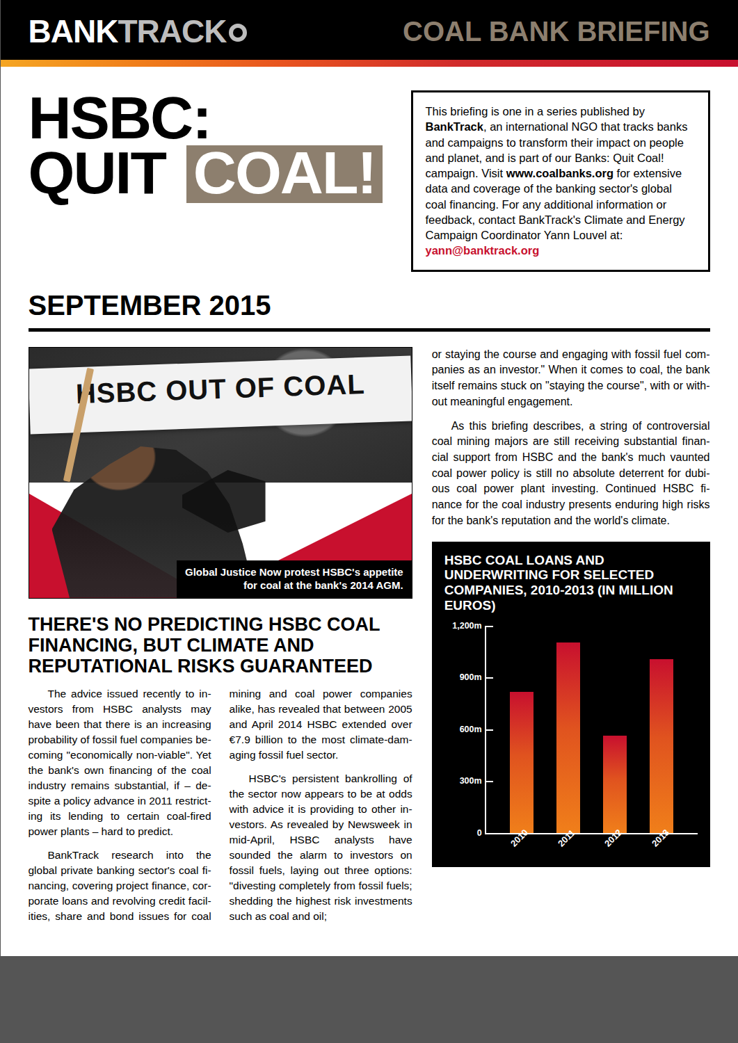BANK TRACK
Coal Bank Briefing
HSBC:Quit Coal!
This briefing is one in a series published by BankTrack, an international NGO that tracks banks and campaigns to transform their impact on people and planet, and is part of our Banks: Quit Coal! campaign. Visit www.coalbanks.org for extensive data and coverage of the banking sector's global coal financing. For any additional information or feedback, contact BankTrack's Climate and Energy Campaign Coordinator Yann Louvel at:
yann@banktrack.org
September 2015
HSBC OUT OF COAL
Global Justice Now protest HSBC's appetite
for coal at the bank's 2014 AGM.
There's no predicting HSBC coal financing, but climate and reputational risks guaranteed
The advice issued recently to investors from HSBC analysts may have been that there is an increasing probability of fossil fuel companies becoming "economically non-viable". Yet the bank's own financing of the coal industry remains substantial, if – despite a policy advance in 2011 restricting its lending to certain coal-fired power plants – hard to predict.
BankTrack research into the global private banking sector's coal financing, covering project finance, corporate loans and revolving credit facilities, share and bond issues for coal mining and coal power companies alike, has revealed that between 2005 and April 2014 HSBC extended over €7.9 billion to the most climate-damaging fossil fuel sector.
HSBC's persistent bankrolling of the sector now appears to be at odds with advice it is providing to other investors. As revealed by Newsweek in mid-April, HSBC analysts have sounded the alarm to investors on fossil fuels, laying out three options: "divesting completely from fossil fuels; shedding the highest risk investments such as coal and oil;
or staying the course and engaging with fossil fuel companies as an investor." When it comes to coal, the bank itself remains stuck on "staying the course", with or without meaningful engagement.
As this briefing describes, a string of controversial coal mining majors are still receiving substantial financial support from HSBC and the bank's much vaunted coal power policy is still no absolute deterrent for dubious coal power plant investing. Continued HSBC finance for the coal industry presents enduring high risks for the bank's reputation and the world's climate.
HSBC coal loans and underwriting for selected companies, 2010-2013 (in million euros)
1,200m 900m 600m 300m 0
2010 2011 2012 2013